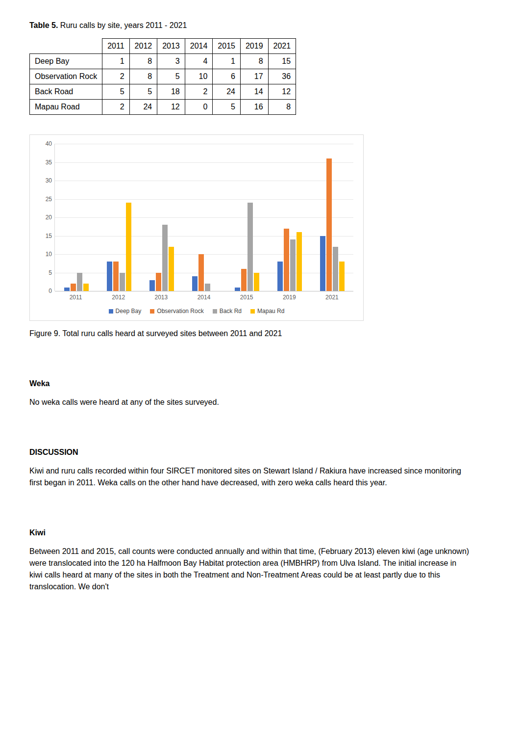Table 5. Ruru calls by site, years 2011 - 2021
| | 2011 | 2012 | 2013 | 2014 | 2015 | 2019 | 2021 |
| --- | --- | --- | --- | --- | --- | --- | --- |
| Deep Bay | 1 | 8 | 3 | 4 | 1 | 8 | 15 |
| Observation Rock | 2 | 8 | 5 | 10 | 6 | 17 | 36 |
| Back Road | 5 | 5 | 18 | 2 | 24 | 14 | 12 |
| Mapau Road | 2 | 24 | 12 | 0 | 5 | 16 | 8 |
40
35
30
25
20
15
10
5
0
2011201220132014201520192021
Deep Bay Observation Rock Back Rd Mapau Rd
Figure 9. Total ruru calls heard at surveyed sites between 2011 and 2021
Weka
No weka calls were heard at any of the sites surveyed.
DISCUSSION
Kiwi and ruru calls recorded within four SIRCET monitored sites on Stewart Island / Rakiura have increased since monitoring first began in 2011. Weka calls on the other hand have decreased, with zero weka calls heard this year.
Kiwi
Between 2011 and 2015, call counts were conducted annually and within that time, (February 2013) eleven kiwi (age unknown) were translocated into the 120 ha Halfmoon Bay Habitat protection area (HMBHRP) from Ulva Island. The initial increase in kiwi calls heard at many of the sites in both the Treatment and Non-Treatment Areas could be at least partly due to this translocation. We don't